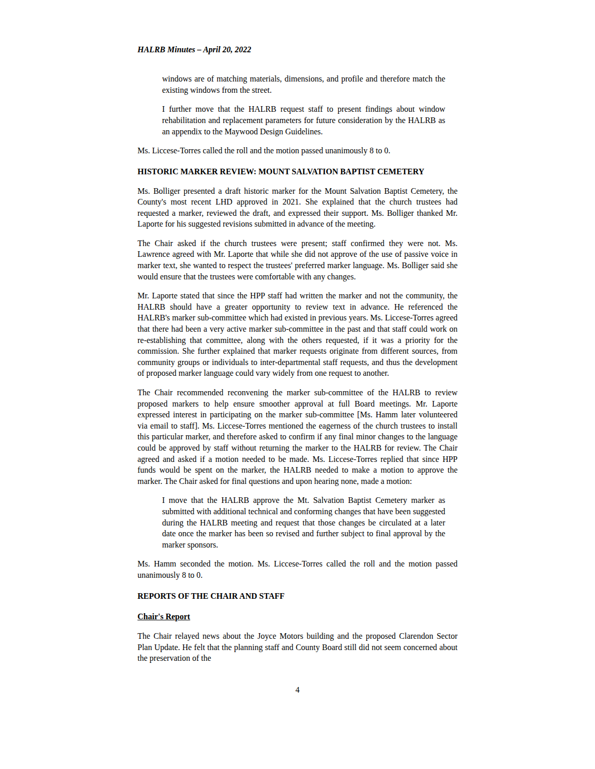HALRB Minutes – April 20, 2022
windows are of matching materials, dimensions, and profile and therefore match the existing windows from the street.
I further move that the HALRB request staff to present findings about window rehabilitation and replacement parameters for future consideration by the HALRB as an appendix to the Maywood Design Guidelines.
Ms. Liccese-Torres called the roll and the motion passed unanimously 8 to 0.
Historic Marker Review: Mount Salvation Baptist Cemetery
Ms. Bolliger presented a draft historic marker for the Mount Salvation Baptist Cemetery, the County's most recent LHD approved in 2021. She explained that the church trustees had requested a marker, reviewed the draft, and expressed their support. Ms. Bolliger thanked Mr. Laporte for his suggested revisions submitted in advance of the meeting.
The Chair asked if the church trustees were present; staff confirmed they were not. Ms. Lawrence agreed with Mr. Laporte that while she did not approve of the use of passive voice in marker text, she wanted to respect the trustees' preferred marker language. Ms. Bolliger said she would ensure that the trustees were comfortable with any changes.
Mr. Laporte stated that since the HPP staff had written the marker and not the community, the HALRB should have a greater opportunity to review text in advance. He referenced the HALRB's marker sub-committee which had existed in previous years. Ms. Liccese-Torres agreed that there had been a very active marker sub-committee in the past and that staff could work on re-establishing that committee, along with the others requested, if it was a priority for the commission. She further explained that marker requests originate from different sources, from community groups or individuals to inter-departmental staff requests, and thus the development of proposed marker language could vary widely from one request to another.
The Chair recommended reconvening the marker sub-committee of the HALRB to review proposed markers to help ensure smoother approval at full Board meetings. Mr. Laporte expressed interest in participating on the marker sub-committee [Ms. Hamm later volunteered via email to staff]. Ms. Liccese-Torres mentioned the eagerness of the church trustees to install this particular marker, and therefore asked to confirm if any final minor changes to the language could be approved by staff without returning the marker to the HALRB for review. The Chair agreed and asked if a motion needed to be made. Ms. Liccese-Torres replied that since HPP funds would be spent on the marker, the HALRB needed to make a motion to approve the marker. The Chair asked for final questions and upon hearing none, made a motion:
I move that the HALRB approve the Mt. Salvation Baptist Cemetery marker as submitted with additional technical and conforming changes that have been suggested during the HALRB meeting and request that those changes be circulated at a later date once the marker has been so revised and further subject to final approval by the marker sponsors.
Ms. Hamm seconded the motion. Ms. Liccese-Torres called the roll and the motion passed unanimously 8 to 0.
Reports of the Chair and Staff
Chair's Report
The Chair relayed news about the Joyce Motors building and the proposed Clarendon Sector Plan Update. He felt that the planning staff and County Board still did not seem concerned about the preservation of the
4